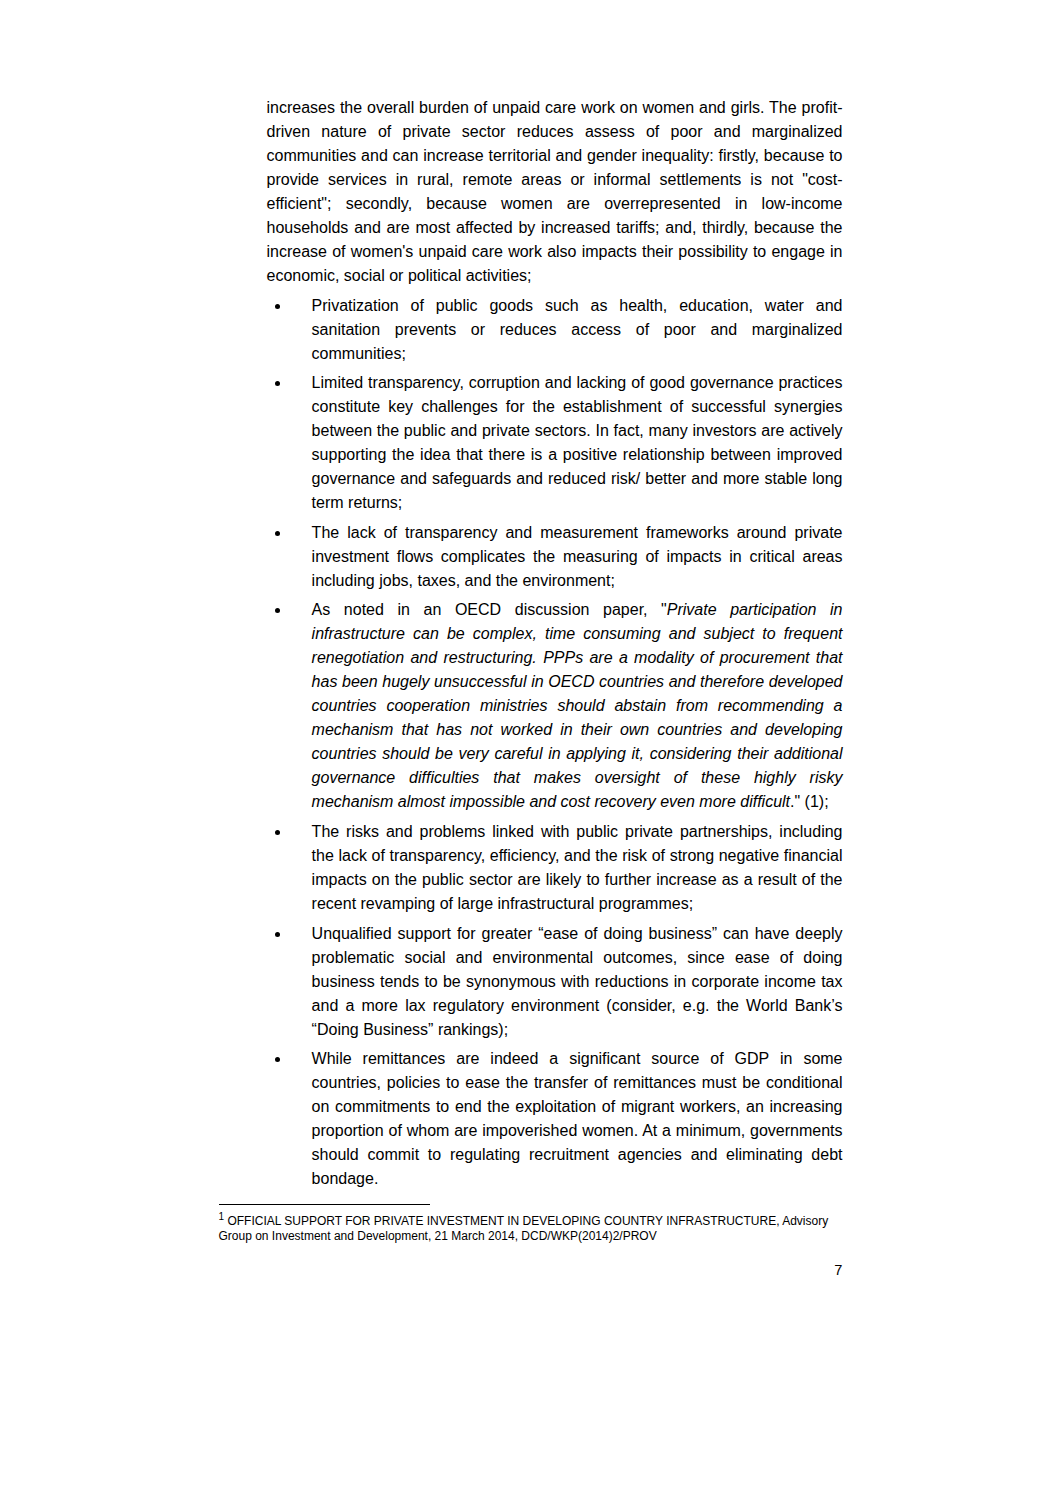increases the overall burden of unpaid care work on women and girls. The profit-driven nature of private sector reduces assess of poor and marginalized communities and can increase territorial and gender inequality: firstly, because to provide services in rural, remote areas or informal settlements is not "cost-efficient"; secondly, because women are overrepresented in low-income households and are most affected by increased tariffs; and, thirdly, because the increase of women's unpaid care work also impacts their possibility to engage in economic, social or political activities;
Privatization of public goods such as health, education, water and sanitation prevents or reduces access of poor and marginalized communities;
Limited transparency, corruption and lacking of good governance practices constitute key challenges for the establishment of successful synergies between the public and private sectors. In fact, many investors are actively supporting the idea that there is a positive relationship between improved governance and safeguards and reduced risk/ better and more stable long term returns;
The lack of transparency and measurement frameworks around private investment flows complicates the measuring of impacts in critical areas including jobs, taxes, and the environment;
As noted in an OECD discussion paper, "Private participation in infrastructure can be complex, time consuming and subject to frequent renegotiation and restructuring. PPPs are a modality of procurement that has been hugely unsuccessful in OECD countries and therefore developed countries cooperation ministries should abstain from recommending a mechanism that has not worked in their own countries and developing countries should be very careful in applying it, considering their additional governance difficulties that makes oversight of these highly risky mechanism almost impossible and cost recovery even more difficult." (1);
The risks and problems linked with public private partnerships, including the lack of transparency, efficiency, and the risk of strong negative financial impacts on the public sector are likely to further increase as a result of the recent revamping of large infrastructural programmes;
Unqualified support for greater “ease of doing business” can have deeply problematic social and environmental outcomes, since ease of doing business tends to be synonymous with reductions in corporate income tax and a more lax regulatory environment (consider, e.g. the World Bank’s “Doing Business” rankings);
While remittances are indeed a significant source of GDP in some countries, policies to ease the transfer of remittances must be conditional on commitments to end the exploitation of migrant workers, an increasing proportion of whom are impoverished women. At a minimum, governments should commit to regulating recruitment agencies and eliminating debt bondage.
1 OFFICIAL SUPPORT FOR PRIVATE INVESTMENT IN DEVELOPING COUNTRY INFRASTRUCTURE, Advisory Group on Investment and Development, 21 March 2014, DCD/WKP(2014)2/PROV
7